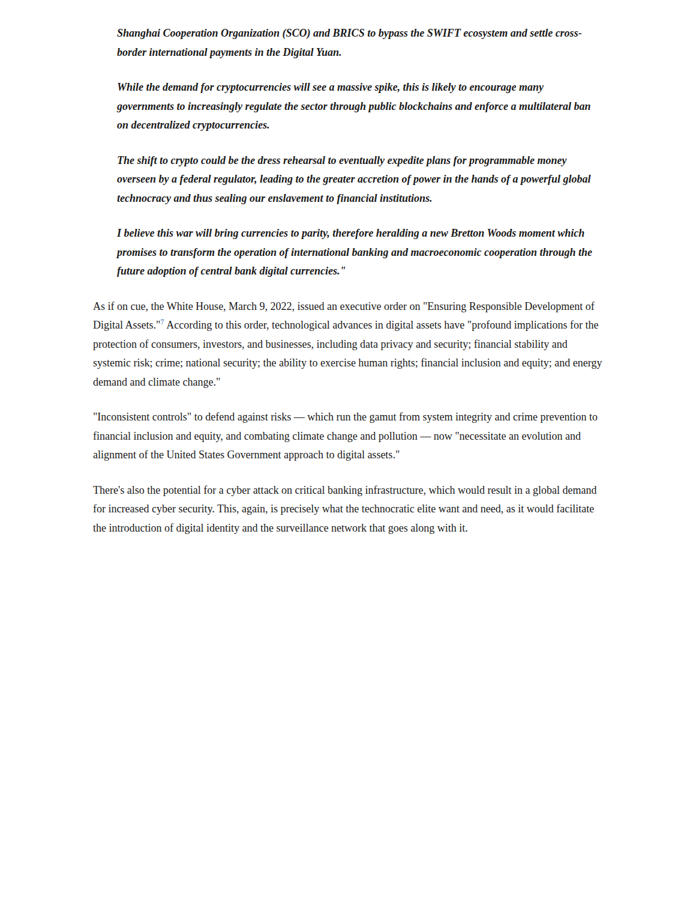Shanghai Cooperation Organization (SCO) and BRICS to bypass the SWIFT ecosystem and settle cross-border international payments in the Digital Yuan.
While the demand for cryptocurrencies will see a massive spike, this is likely to encourage many governments to increasingly regulate the sector through public blockchains and enforce a multilateral ban on decentralized cryptocurrencies.
The shift to crypto could be the dress rehearsal to eventually expedite plans for programmable money overseen by a federal regulator, leading to the greater accretion of power in the hands of a powerful global technocracy and thus sealing our enslavement to financial institutions.
I believe this war will bring currencies to parity, therefore heralding a new Bretton Woods moment which promises to transform the operation of international banking and macroeconomic cooperation through the future adoption of central bank digital currencies."
As if on cue, the White House, March 9, 2022, issued an executive order on "Ensuring Responsible Development of Digital Assets."7 According to this order, technological advances in digital assets have "profound implications for the protection of consumers, investors, and businesses, including data privacy and security; financial stability and systemic risk; crime; national security; the ability to exercise human rights; financial inclusion and equity; and energy demand and climate change."
"Inconsistent controls" to defend against risks — which run the gamut from system integrity and crime prevention to financial inclusion and equity, and combating climate change and pollution — now "necessitate an evolution and alignment of the United States Government approach to digital assets."
There's also the potential for a cyber attack on critical banking infrastructure, which would result in a global demand for increased cyber security. This, again, is precisely what the technocratic elite want and need, as it would facilitate the introduction of digital identity and the surveillance network that goes along with it.